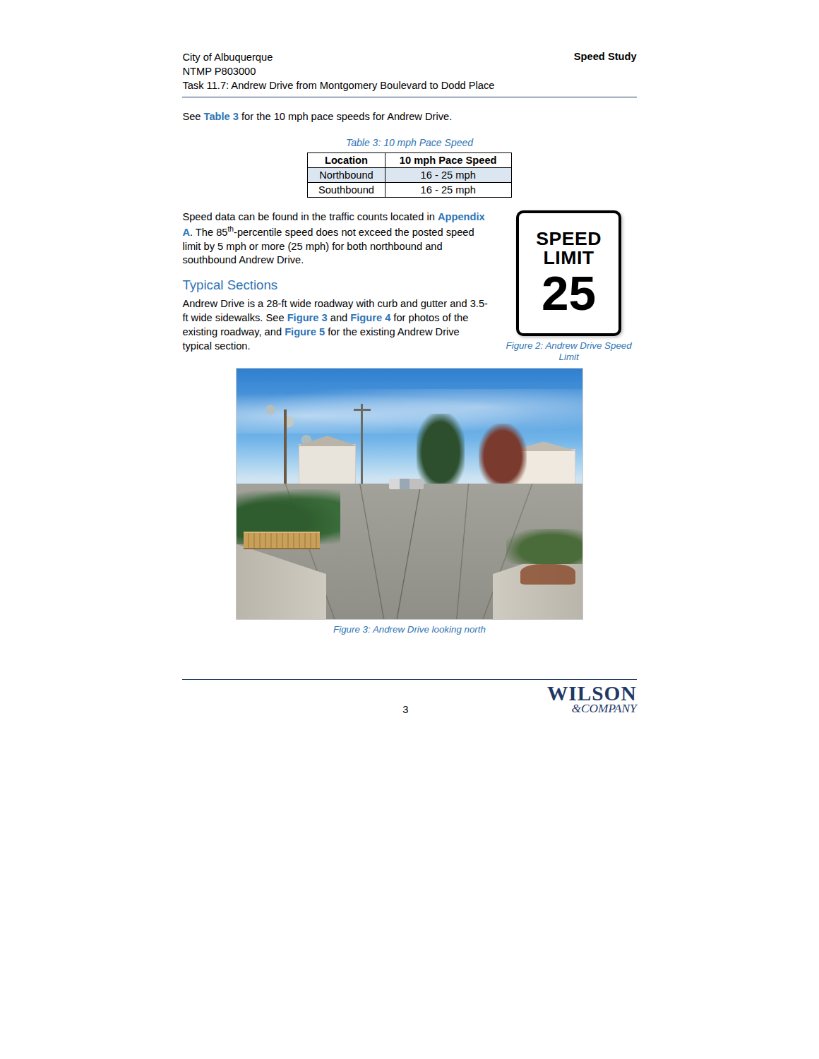City of Albuquerque
NTMP P803000
Task 11.7: Andrew Drive from Montgomery Boulevard to Dodd Place
Speed Study
See Table 3 for the 10 mph pace speeds for Andrew Drive.
Table 3: 10 mph Pace Speed
| Location | 10 mph Pace Speed |
| --- | --- |
| Northbound | 16 - 25 mph |
| Southbound | 16 - 25 mph |
SPEED
LIMIT
25
Figure 2: Andrew Drive Speed Limit
Speed data can be found in the traffic counts located in Appendix A. The 85th-percentile speed does not exceed the posted speed limit by 5 mph or more (25 mph) for both northbound and southbound Andrew Drive.
Typical Sections
Andrew Drive is a 28-ft wide roadway with curb and gutter and 3.5-ft wide sidewalks. See Figure 3 and Figure 4 for photos of the existing roadway, and Figure 5 for the existing Andrew Drive typical section.
Figure 3: Andrew Drive looking north
3
WILSON
&COMPANY